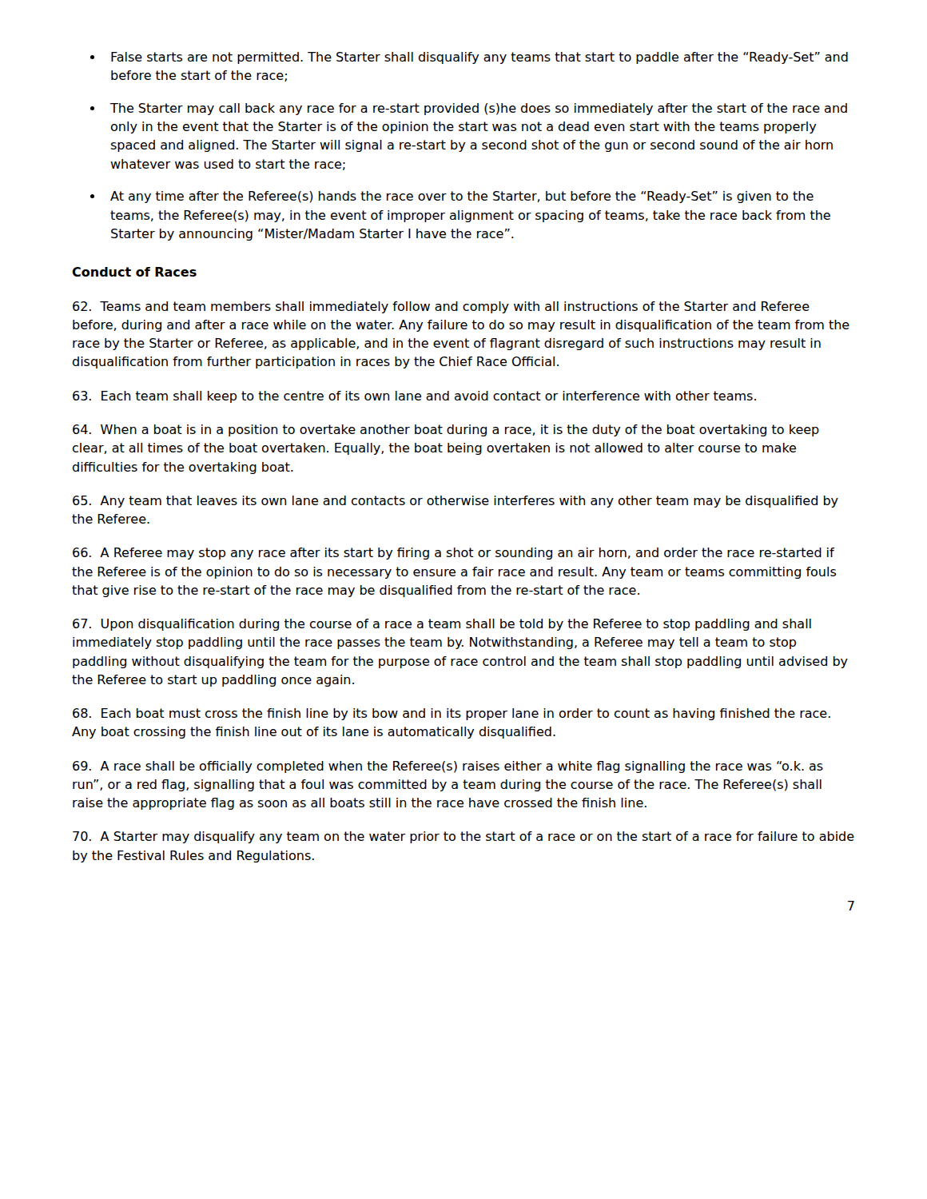False starts are not permitted. The Starter shall disqualify any teams that start to paddle after the “Ready-Set” and before the start of the race;
The Starter may call back any race for a re-start provided (s)he does so immediately after the start of the race and only in the event that the Starter is of the opinion the start was not a dead even start with the teams properly spaced and aligned. The Starter will signal a re-start by a second shot of the gun or second sound of the air horn whatever was used to start the race;
At any time after the Referee(s) hands the race over to the Starter, but before the “Ready-Set” is given to the teams, the Referee(s) may, in the event of improper alignment or spacing of teams, take the race back from the Starter by announcing “Mister/Madam Starter I have the race”.
Conduct of Races
62. Teams and team members shall immediately follow and comply with all instructions of the Starter and Referee before, during and after a race while on the water. Any failure to do so may result in disqualification of the team from the race by the Starter or Referee, as applicable, and in the event of flagrant disregard of such instructions may result in disqualification from further participation in races by the Chief Race Official.
63. Each team shall keep to the centre of its own lane and avoid contact or interference with other teams.
64. When a boat is in a position to overtake another boat during a race, it is the duty of the boat overtaking to keep clear, at all times of the boat overtaken. Equally, the boat being overtaken is not allowed to alter course to make difficulties for the overtaking boat.
65. Any team that leaves its own lane and contacts or otherwise interferes with any other team may be disqualified by the Referee.
66. A Referee may stop any race after its start by firing a shot or sounding an air horn, and order the race re-started if the Referee is of the opinion to do so is necessary to ensure a fair race and result. Any team or teams committing fouls that give rise to the re-start of the race may be disqualified from the re-start of the race.
67. Upon disqualification during the course of a race a team shall be told by the Referee to stop paddling and shall immediately stop paddling until the race passes the team by. Notwithstanding, a Referee may tell a team to stop paddling without disqualifying the team for the purpose of race control and the team shall stop paddling until advised by the Referee to start up paddling once again.
68. Each boat must cross the finish line by its bow and in its proper lane in order to count as having finished the race. Any boat crossing the finish line out of its lane is automatically disqualified.
69. A race shall be officially completed when the Referee(s) raises either a white flag signalling the race was “o.k. as run”, or a red flag, signalling that a foul was committed by a team during the course of the race. The Referee(s) shall raise the appropriate flag as soon as all boats still in the race have crossed the finish line.
70. A Starter may disqualify any team on the water prior to the start of a race or on the start of a race for failure to abide by the Festival Rules and Regulations.
7